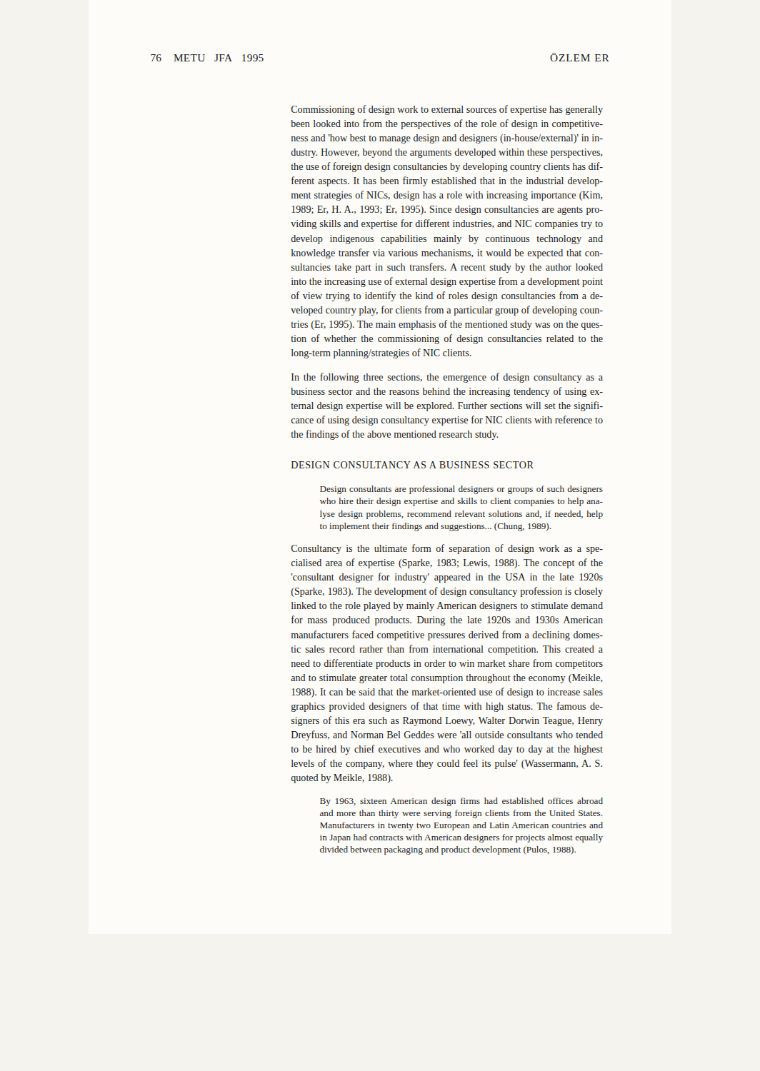76 METU JFA 1995 ÖZLEM ER
Commissioning of design work to external sources of expertise has generally been looked into from the perspectives of the role of design in competitiveness and 'how best to manage design and designers (in-house/external)' in industry. However, beyond the arguments developed within these perspectives, the use of foreign design consultancies by developing country clients has different aspects. It has been firmly established that in the industrial development strategies of NICs, design has a role with increasing importance (Kim, 1989; Er, H. A., 1993; Er, 1995). Since design consultancies are agents providing skills and expertise for different industries, and NIC companies try to develop indigenous capabilities mainly by continuous technology and knowledge transfer via various mechanisms, it would be expected that consultancies take part in such transfers. A recent study by the author looked into the increasing use of external design expertise from a development point of view trying to identify the kind of roles design consultancies from a developed country play, for clients from a particular group of developing countries (Er, 1995). The main emphasis of the mentioned study was on the question of whether the commissioning of design consultancies related to the long-term planning/strategies of NIC clients.
In the following three sections, the emergence of design consultancy as a business sector and the reasons behind the increasing tendency of using external design expertise will be explored. Further sections will set the significance of using design consultancy expertise for NIC clients with reference to the findings of the above mentioned research study.
DESIGN CONSULTANCY AS A BUSINESS SECTOR
Design consultants are professional designers or groups of such designers who hire their design expertise and skills to client companies to help analyse design problems, recommend relevant solutions and, if needed, help to implement their findings and suggestions... (Chung, 1989).
Consultancy is the ultimate form of separation of design work as a specialised area of expertise (Sparke, 1983; Lewis, 1988). The concept of the 'consultant designer for industry' appeared in the USA in the late 1920s (Sparke, 1983). The development of design consultancy profession is closely linked to the role played by mainly American designers to stimulate demand for mass produced products. During the late 1920s and 1930s American manufacturers faced competitive pressures derived from a declining domestic sales record rather than from international competition. This created a need to differentiate products in order to win market share from competitors and to stimulate greater total consumption throughout the economy (Meikle, 1988). It can be said that the market-oriented use of design to increase sales graphics provided designers of that time with high status. The famous designers of this era such as Raymond Loewy, Walter Dorwin Teague, Henry Dreyfuss, and Norman Bel Geddes were 'all outside consultants who tended to be hired by chief executives and who worked day to day at the highest levels of the company, where they could feel its pulse' (Wassermann, A. S. quoted by Meikle, 1988).
By 1963, sixteen American design firms had established offices abroad and more than thirty were serving foreign clients from the United States. Manufacturers in twenty two European and Latin American countries and in Japan had contracts with American designers for projects almost equally divided between packaging and product development (Pulos, 1988).